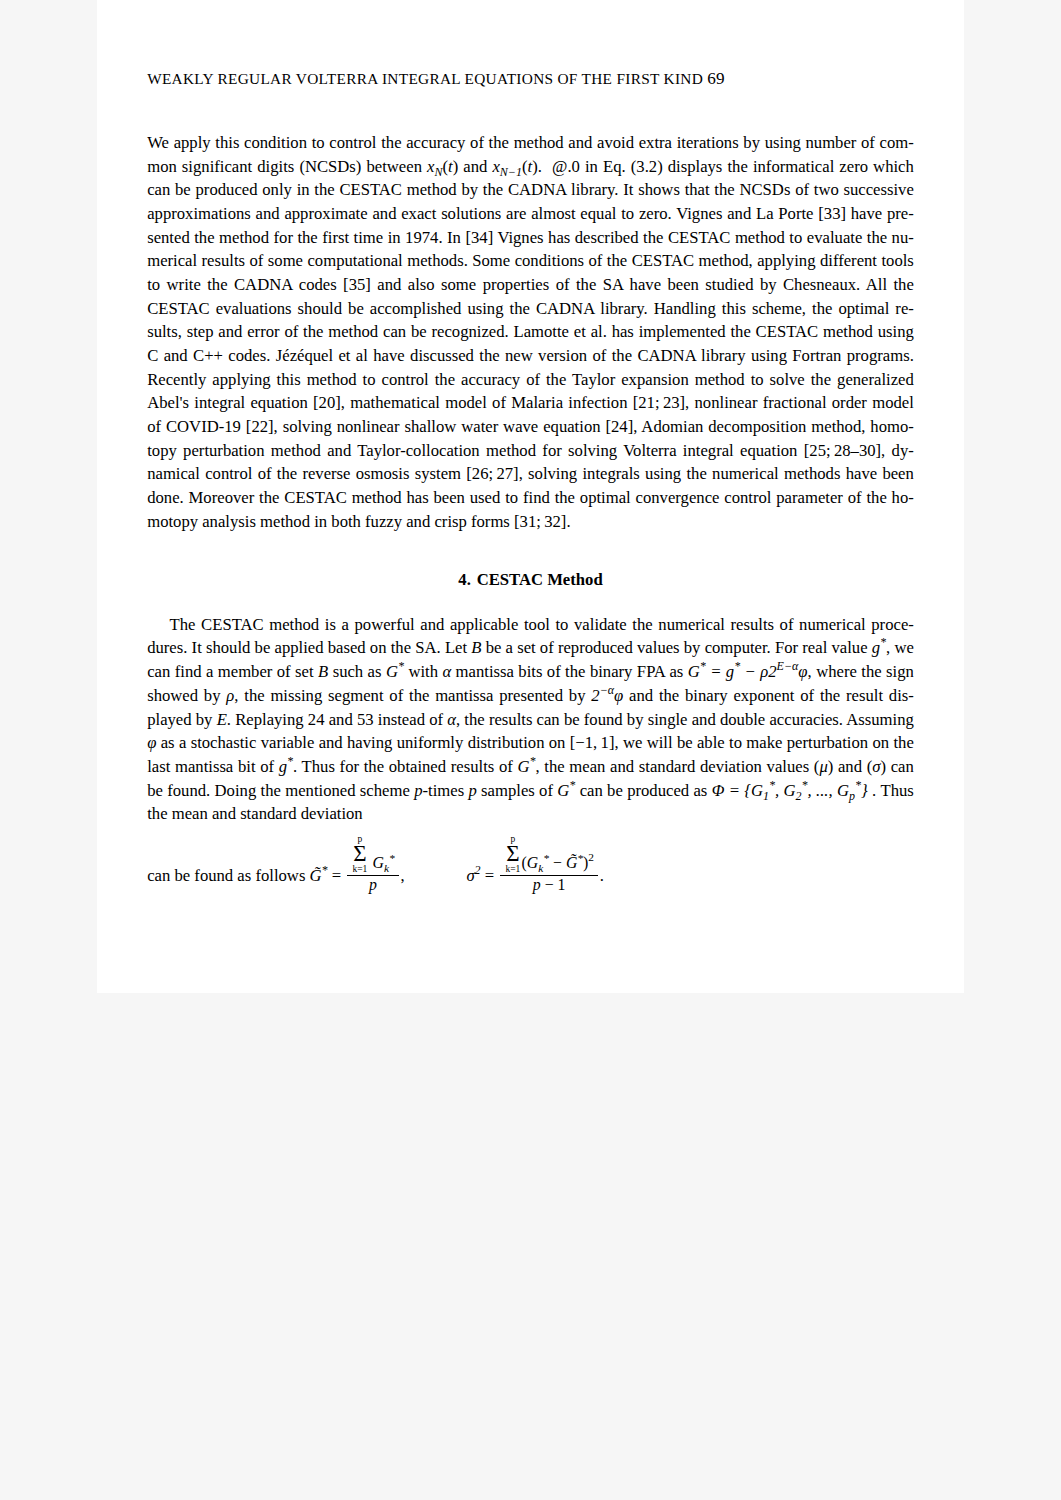WEAKLY REGULAR VOLTERRA INTEGRAL EQUATIONS OF THE FIRST KIND 69
We apply this condition to control the accuracy of the method and avoid extra iterations by using number of common significant digits (NCSDs) between xN(t) and xN−1(t). @.0 in Eq. (3.2) displays the informatical zero which can be produced only in the CESTAC method by the CADNA library. It shows that the NCSDs of two successive approximations and approximate and exact solutions are almost equal to zero. Vignes and La Porte [33] have presented the method for the first time in 1974. In [34] Vignes has described the CESTAC method to evaluate the numerical results of some computational methods. Some conditions of the CESTAC method, applying different tools to write the CADNA codes [35] and also some properties of the SA have been studied by Chesneaux. All the CESTAC evaluations should be accomplished using the CADNA library. Handling this scheme, the optimal results, step and error of the method can be recognized. Lamotte et al. has implemented the CESTAC method using C and C++ codes. Jézéquel et al have discussed the new version of the CADNA library using Fortran programs. Recently applying this method to control the accuracy of the Taylor expansion method to solve the generalized Abel's integral equation [20], mathematical model of Malaria infection [21; 23], nonlinear fractional order model of COVID-19 [22], solving nonlinear shallow water wave equation [24], Adomian decomposition method, homotopy perturbation method and Taylor-collocation method for solving Volterra integral equation [25; 28–30], dynamical control of the reverse osmosis system [26; 27], solving integrals using the numerical methods have been done. Moreover the CESTAC method has been used to find the optimal convergence control parameter of the homotopy analysis method in both fuzzy and crisp forms [31; 32].
4. CESTAC Method
The CESTAC method is a powerful and applicable tool to validate the numerical results of numerical procedures. It should be applied based on the SA. Let B be a set of reproduced values by computer. For real value g*, we can find a member of set B such as G* with α mantissa bits of the binary FPA as G* = g* − ρ2E−αφ, where the sign showed by ρ, the missing segment of the mantissa presented by 2−αφ and the binary exponent of the result displayed by E. Replaying 24 and 53 instead of α, the results can be found by single and double accuracies. Assuming φ as a stochastic variable and having uniformly distribution on [−1, 1], we will be able to make perturbation on the last mantissa bit of g*. Thus for the obtained results of G*, the mean and standard deviation values (μ) and (σ) can be found. Doing the mentioned scheme p-times p samples of G* can be produced as Φ = {G1*, G2*, ..., Gp*} . Thus the mean and standard deviation
can be found as follows G̃* = pΣk=1 Gk*p, σ2 = pΣk=1(Gk* − G̃*)2 p − 1.